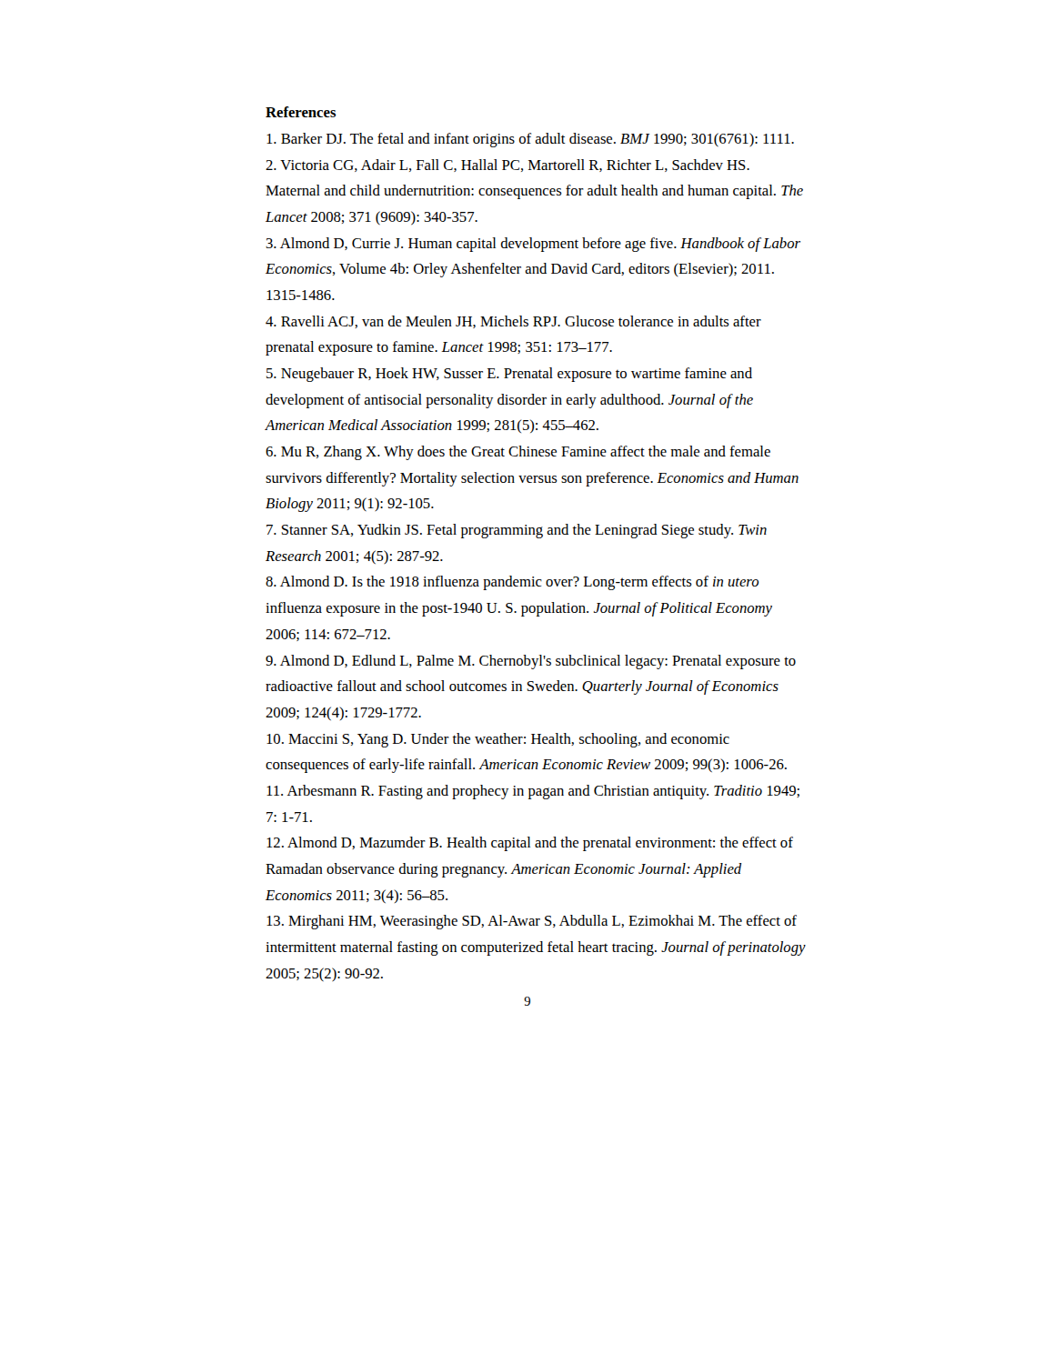References
1. Barker DJ. The fetal and infant origins of adult disease. BMJ 1990; 301(6761): 1111.
2. Victoria CG, Adair L, Fall C, Hallal PC, Martorell R, Richter L, Sachdev HS. Maternal and child undernutrition: consequences for adult health and human capital. The Lancet 2008; 371 (9609): 340-357.
3. Almond D, Currie J. Human capital development before age five. Handbook of Labor Economics, Volume 4b: Orley Ashenfelter and David Card, editors (Elsevier); 2011. 1315-1486.
4. Ravelli ACJ, van de Meulen JH, Michels RPJ. Glucose tolerance in adults after prenatal exposure to famine. Lancet 1998; 351: 173–177.
5. Neugebauer R, Hoek HW, Susser E. Prenatal exposure to wartime famine and development of antisocial personality disorder in early adulthood. Journal of the American Medical Association 1999; 281(5): 455–462.
6. Mu R, Zhang X. Why does the Great Chinese Famine affect the male and female survivors differently? Mortality selection versus son preference. Economics and Human Biology 2011; 9(1): 92-105.
7. Stanner SA, Yudkin JS. Fetal programming and the Leningrad Siege study. Twin Research 2001; 4(5): 287-92.
8. Almond D. Is the 1918 influenza pandemic over? Long-term effects of in utero influenza exposure in the post-1940 U. S. population. Journal of Political Economy 2006; 114: 672–712.
9. Almond D, Edlund L, Palme M. Chernobyl's subclinical legacy: Prenatal exposure to radioactive fallout and school outcomes in Sweden. Quarterly Journal of Economics 2009; 124(4): 1729-1772.
10. Maccini S, Yang D. Under the weather: Health, schooling, and economic consequences of early-life rainfall. American Economic Review 2009; 99(3): 1006-26.
11. Arbesmann R. Fasting and prophecy in pagan and Christian antiquity. Traditio 1949; 7: 1-71.
12. Almond D, Mazumder B. Health capital and the prenatal environment: the effect of Ramadan observance during pregnancy. American Economic Journal: Applied Economics 2011; 3(4): 56–85.
13. Mirghani HM, Weerasinghe SD, Al-Awar S, Abdulla L, Ezimokhai M. The effect of intermittent maternal fasting on computerized fetal heart tracing. Journal of perinatology 2005; 25(2): 90-92.
9